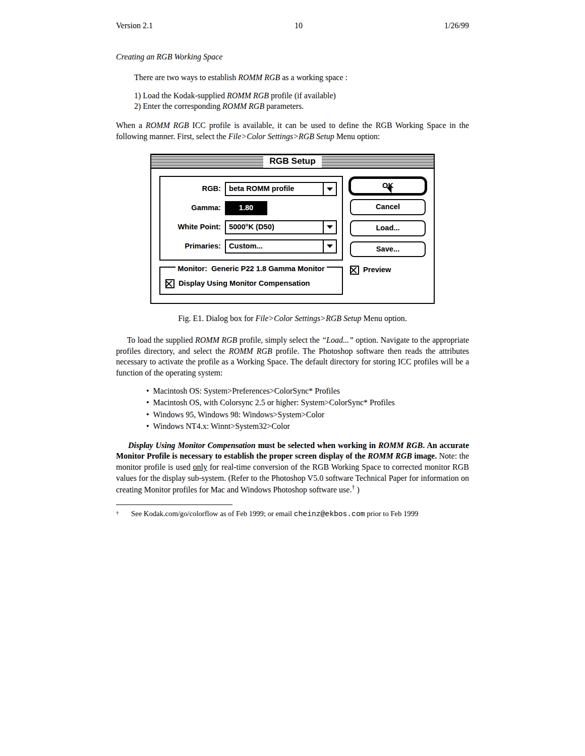Version 2.1
10
1/26/99
Creating an RGB Working Space
There are two ways to establish ROMM RGB as a working space :
1) Load the Kodak-supplied ROMM RGB profile (if available)
2) Enter the corresponding ROMM RGB parameters.
When a ROMM RGB ICC profile is available, it can be used to define the RGB Working Space in the following manner. First, select the File>Color Settings>RGB Setup Menu option:
RGB Setup
RGB: beta ROMM profile
Gamma: 1.80
White Point: 5000°K (D50)
Primaries: Custom...
Monitor: Generic P22 1.8 Gamma Monitor
Display Using Monitor Compensation
OK
Cancel
Load...
Save...
Preview
Fig. E1. Dialog box for File>Color Settings>RGB Setup Menu option.
To load the supplied ROMM RGB profile, simply select the “Load...” option. Navigate to the appropriate profiles directory, and select the ROMM RGB profile. The Photoshop software then reads the attributes necessary to activate the profile as a Working Space. The default directory for storing ICC profiles will be a function of the operating system:
Macintosh OS: System>Preferences>ColorSync* Profiles
Macintosh OS, with Colorsync 2.5 or higher: System>ColorSync* Profiles
Windows 95, Windows 98: Windows>System>Color
Windows NT4.x: Winnt>System32>Color
Display Using Monitor Compensation must be selected when working in ROMM RGB. An accurate Monitor Profile is necessary to establish the proper screen display of the ROMM RGB image. Note: the monitor profile is used only for real-time conversion of the RGB Working Space to corrected monitor RGB values for the display sub-system. (Refer to the Photoshop V5.0 software Technical Paper for information on creating Monitor profiles for Mac and Windows Photoshop software use.† )
† See Kodak.com/go/colorflow as of Feb 1999; or email cheinz@ekbos.com prior to Feb 1999